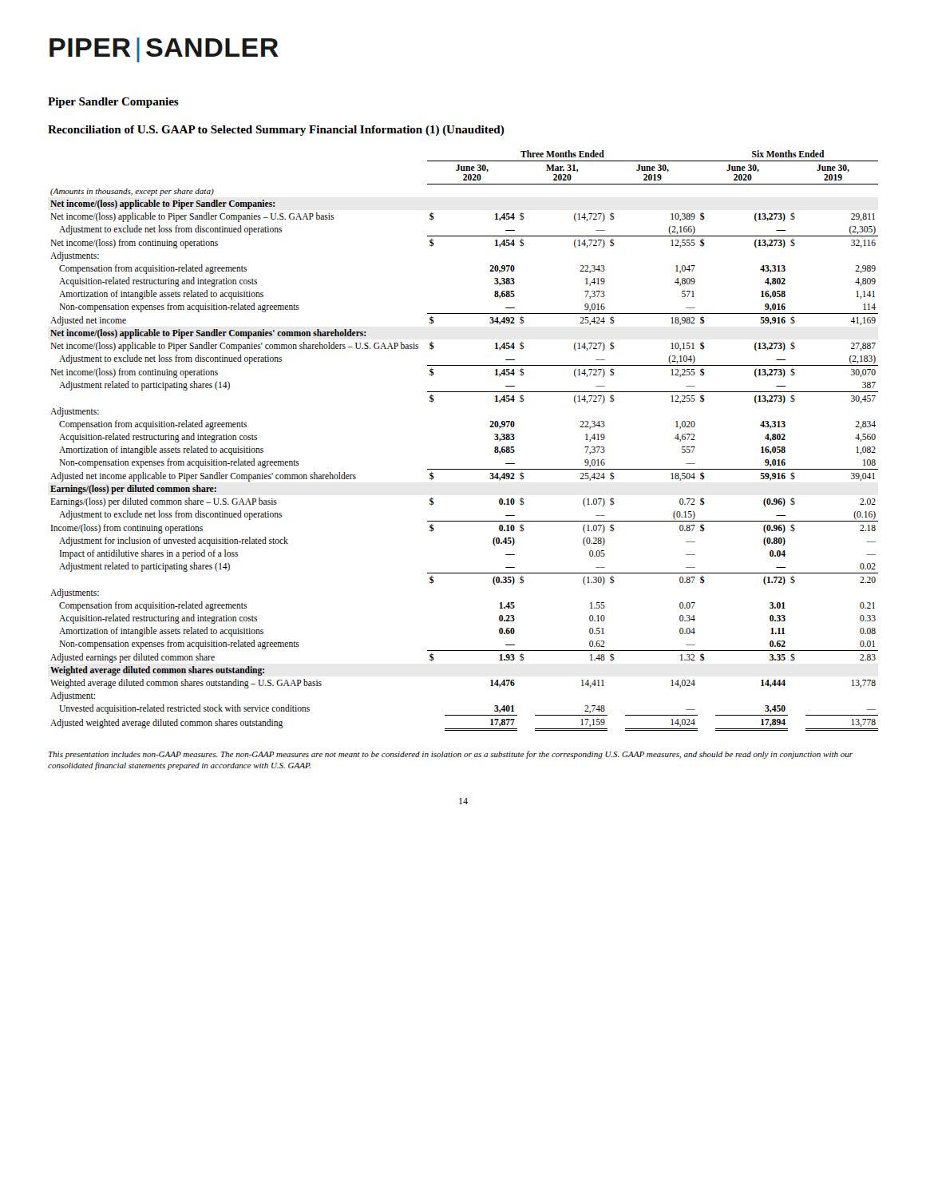PIPER|SANDLER
Piper Sandler Companies
Reconciliation of U.S. GAAP to Selected Summary Financial Information (1) (Unaudited)
| | Three Months Ended | Six Months Ended |
| --- | --- | --- |
| | June 30, 2020 | Mar. 31, 2020 | June 30, 2019 | June 30, 2020 | June 30, 2019 |
| (Amounts in thousands, except per share data) | |
| Net income/(loss) applicable to Piper Sandler Companies: | |
| Net income/(loss) applicable to Piper Sandler Companies – U.S. GAAP basis | $ | 1,454 | $ | (14,727) | $ | 10,389 | $ | (13,273) | $ | 29,811 |
| Adjustment to exclude net loss from discontinued operations | | — | | — | | (2,166) | | — | | (2,305) |
| Net income/(loss) from continuing operations | $ | 1,454 | $ | (14,727) | $ | 12,555 | $ | (13,273) | $ | 32,116 |
| Adjustments: | |
| Compensation from acquisition-related agreements | | 20,970 | | 22,343 | | 1,047 | | 43,313 | | 2,989 |
| Acquisition-related restructuring and integration costs | | 3,383 | | 1,419 | | 4,809 | | 4,802 | | 4,809 |
| Amortization of intangible assets related to acquisitions | | 8,685 | | 7,373 | | 571 | | 16,058 | | 1,141 |
| Non-compensation expenses from acquisition-related agreements | | — | | 9,016 | | — | | 9,016 | | 114 |
| Adjusted net income | $ | 34,492 | $ | 25,424 | $ | 18,982 | $ | 59,916 | $ | 41,169 |
| Net income/(loss) applicable to Piper Sandler Companies' common shareholders: | |
| Net income/(loss) applicable to Piper Sandler Companies' common shareholders – U.S. GAAP basis | $ | 1,454 | $ | (14,727) | $ | 10,151 | $ | (13,273) | $ | 27,887 |
| Adjustment to exclude net loss from discontinued operations | | — | | — | | (2,104) | | — | | (2,183) |
| Net income/(loss) from continuing operations | $ | 1,454 | $ | (14,727) | $ | 12,255 | $ | (13,273) | $ | 30,070 |
| Adjustment related to participating shares (14) | | — | | — | | — | | — | | 387 |
| | $ | 1,454 | $ | (14,727) | $ | 12,255 | $ | (13,273) | $ | 30,457 |
| Adjustments: | |
| Compensation from acquisition-related agreements | | 20,970 | | 22,343 | | 1,020 | | 43,313 | | 2,834 |
| Acquisition-related restructuring and integration costs | | 3,383 | | 1,419 | | 4,672 | | 4,802 | | 4,560 |
| Amortization of intangible assets related to acquisitions | | 8,685 | | 7,373 | | 557 | | 16,058 | | 1,082 |
| Non-compensation expenses from acquisition-related agreements | | — | | 9,016 | | — | | 9,016 | | 108 |
| Adjusted net income applicable to Piper Sandler Companies' common shareholders | $ | 34,492 | $ | 25,424 | $ | 18,504 | $ | 59,916 | $ | 39,041 |
| Earnings/(loss) per diluted common share: | |
| Earnings/(loss) per diluted common share – U.S. GAAP basis | $ | 0.10 | $ | (1.07) | $ | 0.72 | $ | (0.96) | $ | 2.02 |
| Adjustment to exclude net loss from discontinued operations | | — | | — | | (0.15) | | — | | (0.16) |
| Income/(loss) from continuing operations | $ | 0.10 | $ | (1.07) | $ | 0.87 | $ | (0.96) | $ | 2.18 |
| Adjustment for inclusion of unvested acquisition-related stock | | (0.45) | | (0.28) | | — | | (0.80) | | — |
| Impact of antidilutive shares in a period of a loss | | — | | 0.05 | | — | | 0.04 | | — |
| Adjustment related to participating shares (14) | | — | | — | | — | | — | | 0.02 |
| | $ | (0.35) | $ | (1.30) | $ | 0.87 | $ | (1.72) | $ | 2.20 |
| Adjustments: | |
| Compensation from acquisition-related agreements | | 1.45 | | 1.55 | | 0.07 | | 3.01 | | 0.21 |
| Acquisition-related restructuring and integration costs | | 0.23 | | 0.10 | | 0.34 | | 0.33 | | 0.33 |
| Amortization of intangible assets related to acquisitions | | 0.60 | | 0.51 | | 0.04 | | 1.11 | | 0.08 |
| Non-compensation expenses from acquisition-related agreements | | — | | 0.62 | | — | | 0.62 | | 0.01 |
| Adjusted earnings per diluted common share | $ | 1.93 | $ | 1.48 | $ | 1.32 | $ | 3.35 | $ | 2.83 |
| Weighted average diluted common shares outstanding: | |
| Weighted average diluted common shares outstanding – U.S. GAAP basis | | 14,476 | | 14,411 | | 14,024 | | 14,444 | | 13,778 |
| Adjustment: | |
| Unvested acquisition-related restricted stock with service conditions | | 3,401 | | 2,748 | | — | | 3,450 | | — |
| Adjusted weighted average diluted common shares outstanding | | 17,877 | | 17,159 | | 14,024 | | 17,894 | | 13,778 |
This presentation includes non-GAAP measures. The non-GAAP measures are not meant to be considered in isolation or as a substitute for the corresponding U.S. GAAP measures, and should be read only in conjunction with our consolidated financial statements prepared in accordance with U.S. GAAP.
14